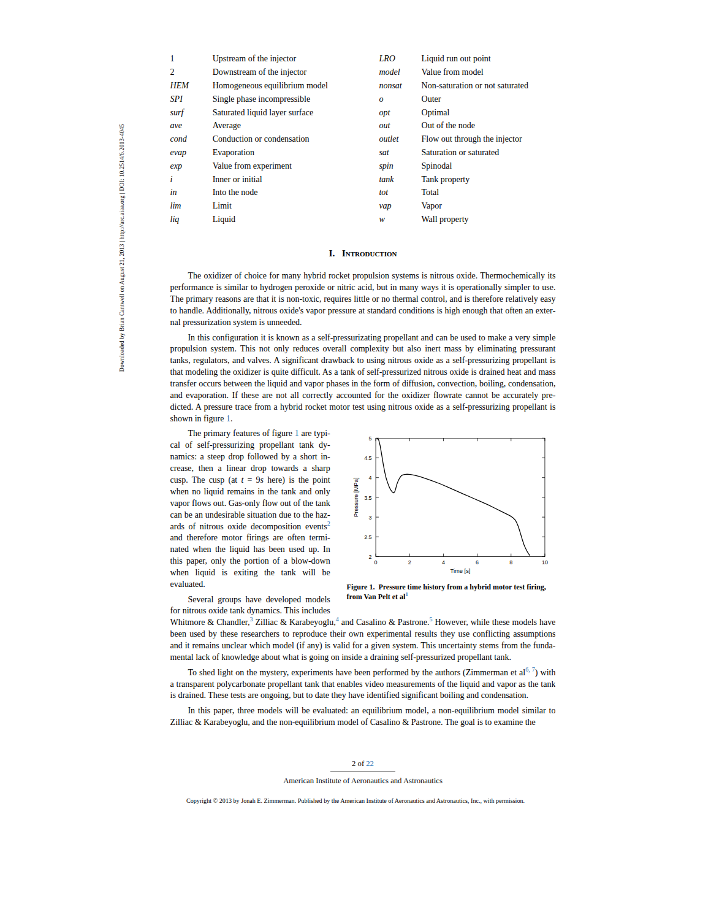Downloaded by Brian Cantwell on August 21, 2013 | http://arc.aiaa.org | DOI: 10.2514/6.2013-4045
1 Upstream of the injector
2 Downstream of the injector
HEM Homogeneous equilibrium model
SPI Single phase incompressible
surf Saturated liquid layer surface
ave Average
cond Conduction or condensation
evap Evaporation
exp Value from experiment
iInner or initial
in Into the node
lim Limit
liq Liquid
LRO Liquid run out point
model Value from model
nonsat Non-saturation or not saturated
oOuter
opt Optimal
out Out of the node
outlet Flow out through the injector
sat Saturation or saturated
spin Spinodal
tank Tank property
tot Total
vap Vapor
wWall property
I. Introduction
The oxidizer of choice for many hybrid rocket propulsion systems is nitrous oxide. Thermochemically its performance is similar to hydrogen peroxide or nitric acid, but in many ways it is operationally simpler to use. The primary reasons are that it is non-toxic, requires little or no thermal control, and is therefore relatively easy to handle. Additionally, nitrous oxide's vapor pressure at standard conditions is high enough that often an external pressurization system is unneeded.
In this configuration it is known as a self-pressurizating propellant and can be used to make a very simple propulsion system. This not only reduces overall complexity but also inert mass by eliminating pressurant tanks, regulators, and valves. A significant drawback to using nitrous oxide as a self-pressurizing propellant is that modeling the oxidizer is quite difficult. As a tank of self-pressurized nitrous oxide is drained heat and mass transfer occurs between the liquid and vapor phases in the form of diffusion, convection, boiling, condensation, and evaporation. If these are not all correctly accounted for the oxidizer flowrate cannot be accurately predicted. A pressure trace from a hybrid rocket motor test using nitrous oxide as a self-pressurizing propellant is shown in figure 1.
5 4.5 4 3.5 3 2.5 2 0 2 4 6 8 10 Time [s] Pressure [MPa]
Figure 1. Pressure time history from a hybrid motor test firing, from Van Pelt et al1
The primary features of figure 1 are typical of self-pressurizing propellant tank dynamics: a steep drop followed by a short increase, then a linear drop towards a sharp cusp. The cusp (at t = 9s here) is the point when no liquid remains in the tank and only vapor flows out. Gas-only flow out of the tank can be an undesirable situation due to the hazards of nitrous oxide decomposition events2 and therefore motor firings are often terminated when the liquid has been used up. In this paper, only the portion of a blow-down when liquid is exiting the tank will be evaluated.
Several groups have developed models for nitrous oxide tank dynamics. This includes Whitmore & Chandler,3 Zilliac & Karabeyoglu,4 and Casalino & Pastrone.5 However, while these models have been used by these researchers to reproduce their own experimental results they use conflicting assumptions and it remains unclear which model (if any) is valid for a given system. This uncertainty stems from the fundamental lack of knowledge about what is going on inside a draining self-pressurized propellant tank.
To shed light on the mystery, experiments have been performed by the authors (Zimmerman et al6, 7) with a transparent polycarbonate propellant tank that enables video measurements of the liquid and vapor as the tank is drained. These tests are ongoing, but to date they have identified significant boiling and condensation.
In this paper, three models will be evaluated: an equilibrium model, a non-equilibrium model similar to Zilliac & Karabeyoglu, and the non-equilibrium model of Casalino & Pastrone. The goal is to examine the
2 of 22
American Institute of Aeronautics and Astronautics
Copyright © 2013 by Jonah E. Zimmerman. Published by the American Institute of Aeronautics and Astronautics, Inc., with permission.